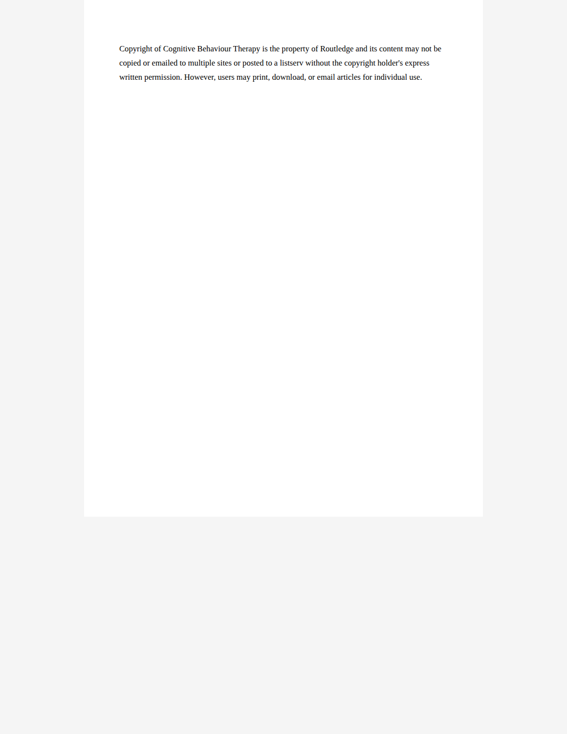Copyright of Cognitive Behaviour Therapy is the property of Routledge and its content may not be copied or emailed to multiple sites or posted to a listserv without the copyright holder's express written permission. However, users may print, download, or email articles for individual use.